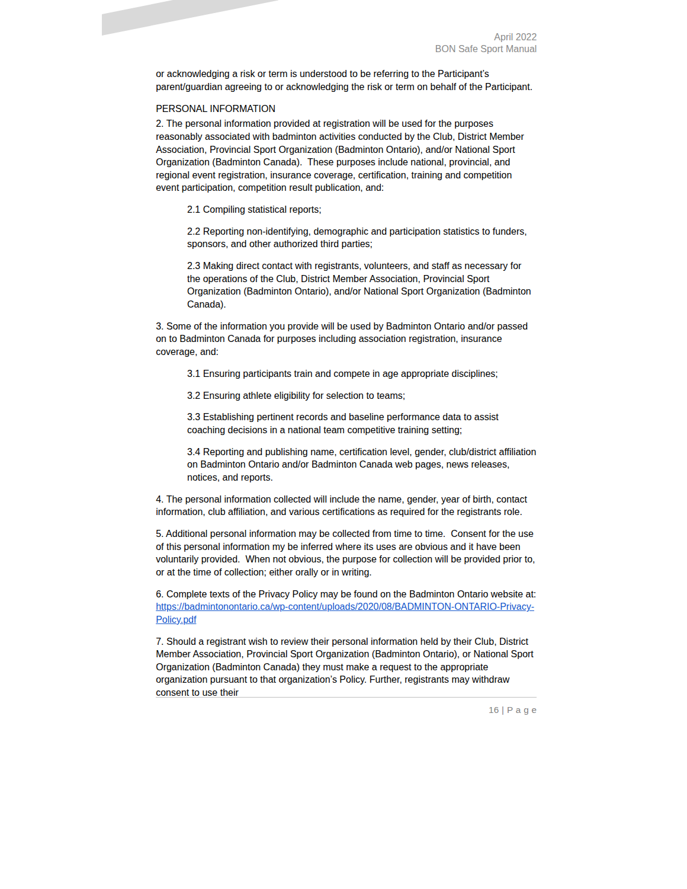April 2022
BON Safe Sport Manual
or acknowledging a risk or term is understood to be referring to the Participant’s parent/guardian agreeing to or acknowledging the risk or term on behalf of the Participant.
PERSONAL INFORMATION
2. The personal information provided at registration will be used for the purposes reasonably associated with badminton activities conducted by the Club, District Member Association, Provincial Sport Organization (Badminton Ontario), and/or National Sport Organization (Badminton Canada). These purposes include national, provincial, and regional event registration, insurance coverage, certification, training and competition event participation, competition result publication, and:
2.1 Compiling statistical reports;
2.2 Reporting non-identifying, demographic and participation statistics to funders, sponsors, and other authorized third parties;
2.3 Making direct contact with registrants, volunteers, and staff as necessary for the operations of the Club, District Member Association, Provincial Sport Organization (Badminton Ontario), and/or National Sport Organization (Badminton Canada).
3. Some of the information you provide will be used by Badminton Ontario and/or passed on to Badminton Canada for purposes including association registration, insurance coverage, and:
3.1 Ensuring participants train and compete in age appropriate disciplines;
3.2 Ensuring athlete eligibility for selection to teams;
3.3 Establishing pertinent records and baseline performance data to assist coaching decisions in a national team competitive training setting;
3.4 Reporting and publishing name, certification level, gender, club/district affiliation on Badminton Ontario and/or Badminton Canada web pages, news releases, notices, and reports.
4. The personal information collected will include the name, gender, year of birth, contact information, club affiliation, and various certifications as required for the registrants role.
5. Additional personal information may be collected from time to time. Consent for the use of this personal information my be inferred where its uses are obvious and it have been voluntarily provided. When not obvious, the purpose for collection will be provided prior to, or at the time of collection; either orally or in writing.
6. Complete texts of the Privacy Policy may be found on the Badminton Ontario website at: https://badmintonontario.ca/wp-content/uploads/2020/08/BADMINTON-ONTARIO-Privacy-Policy.pdf
7. Should a registrant wish to review their personal information held by their Club, District Member Association, Provincial Sport Organization (Badminton Ontario), or National Sport Organization (Badminton Canada) they must make a request to the appropriate organization pursuant to that organization’s Policy. Further, registrants may withdraw consent to use their
16 | P a g e